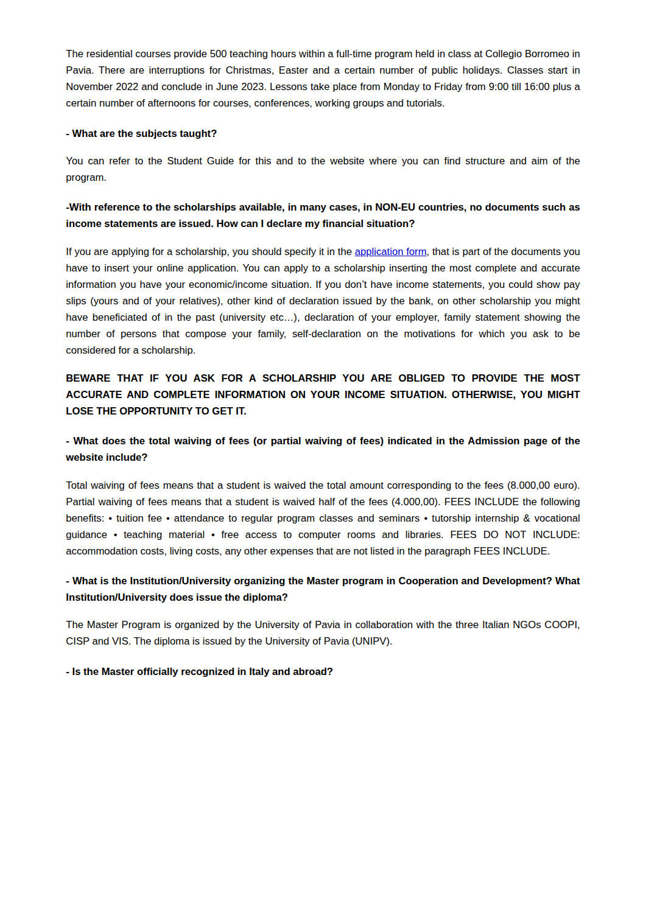The residential courses provide 500 teaching hours within a full-time program held in class at Collegio Borromeo in Pavia. There are interruptions for Christmas, Easter and a certain number of public holidays. Classes start in November 2022 and conclude in June 2023. Lessons take place from Monday to Friday from 9:00 till 16:00 plus a certain number of afternoons for courses, conferences, working groups and tutorials.
- What are the subjects taught?
You can refer to the Student Guide for this and to the website where you can find structure and aim of the program.
-With reference to the scholarships available, in many cases, in NON-EU countries, no documents such as income statements are issued. How can I declare my financial situation?
If you are applying for a scholarship, you should specify it in the application form, that is part of the documents you have to insert your online application. You can apply to a scholarship inserting the most complete and accurate information you have your economic/income situation. If you don’t have income statements, you could show pay slips (yours and of your relatives), other kind of declaration issued by the bank, on other scholarship you might have beneficiated of in the past (university etc…), declaration of your employer, family statement showing the number of persons that compose your family, self-declaration on the motivations for which you ask to be considered for a scholarship.
BEWARE THAT IF YOU ASK FOR A SCHOLARSHIP YOU ARE OBLIGED TO PROVIDE THE MOST ACCURATE AND COMPLETE INFORMATION ON YOUR INCOME SITUATION. OTHERWISE, YOU MIGHT LOSE THE OPPORTUNITY TO GET IT.
- What does the total waiving of fees (or partial waiving of fees) indicated in the Admission page of the website include?
Total waiving of fees means that a student is waived the total amount corresponding to the fees (8.000,00 euro). Partial waiving of fees means that a student is waived half of the fees (4.000,00). FEES INCLUDE the following benefits: • tuition fee • attendance to regular program classes and seminars • tutorship internship & vocational guidance • teaching material • free access to computer rooms and libraries. FEES DO NOT INCLUDE: accommodation costs, living costs, any other expenses that are not listed in the paragraph FEES INCLUDE.
- What is the Institution/University organizing the Master program in Cooperation and Development? What Institution/University does issue the diploma?
The Master Program is organized by the University of Pavia in collaboration with the three Italian NGOs COOPI, CISP and VIS. The diploma is issued by the University of Pavia (UNIPV).
- Is the Master officially recognized in Italy and abroad?